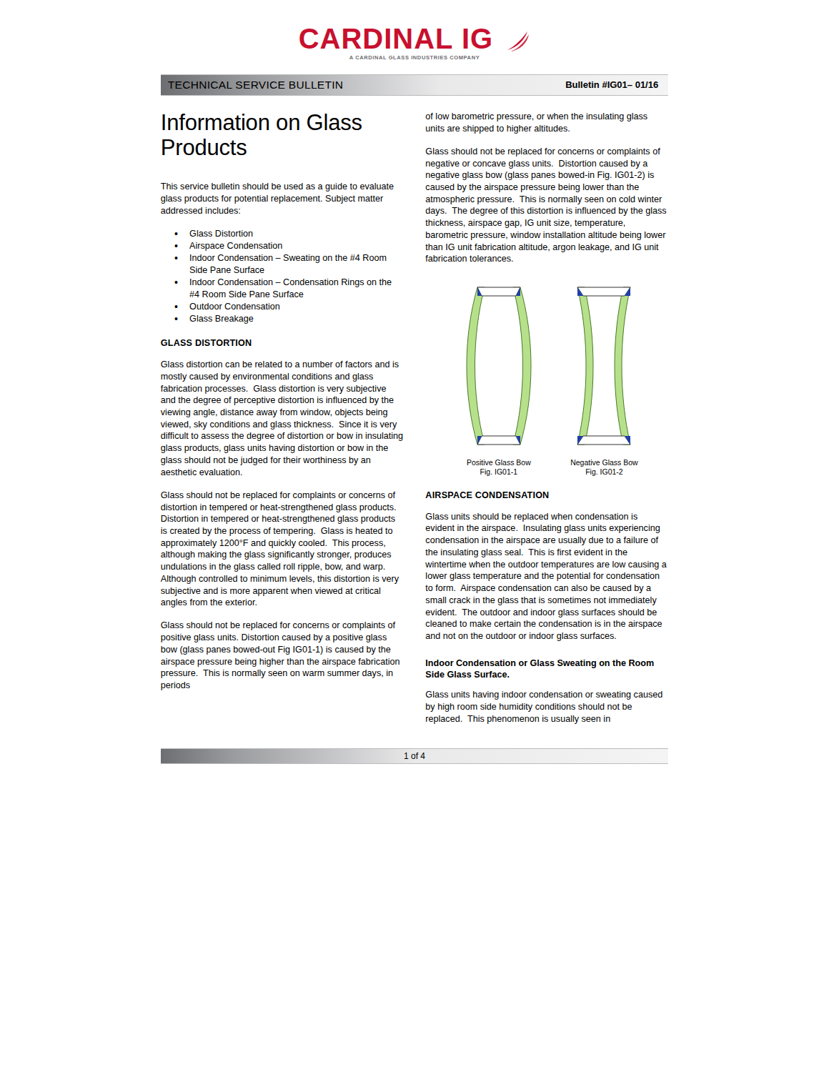CARDINAL IG
A CARDINAL GLASS INDUSTRIES COMPANY
TECHNICAL SERVICE BULLETIN
Bulletin #IG01– 01/16
Information on Glass Products
This service bulletin should be used as a guide to evaluate glass products for potential replacement. Subject matter addressed includes:
Glass Distortion
Airspace Condensation
Indoor Condensation – Sweating on the #4 Room Side Pane Surface
Indoor Condensation – Condensation Rings on the #4 Room Side Pane Surface
Outdoor Condensation
Glass Breakage
GLASS DISTORTION
Glass distortion can be related to a number of factors and is mostly caused by environmental conditions and glass fabrication processes. Glass distortion is very subjective and the degree of perceptive distortion is influenced by the viewing angle, distance away from window, objects being viewed, sky conditions and glass thickness. Since it is very difficult to assess the degree of distortion or bow in insulating glass products, glass units having distortion or bow in the glass should not be judged for their worthiness by an aesthetic evaluation.
Glass should not be replaced for complaints or concerns of distortion in tempered or heat-strengthened glass products. Distortion in tempered or heat-strengthened glass products is created by the process of tempering. Glass is heated to approximately 1200°F and quickly cooled. This process, although making the glass significantly stronger, produces undulations in the glass called roll ripple, bow, and warp. Although controlled to minimum levels, this distortion is very subjective and is more apparent when viewed at critical angles from the exterior.
Glass should not be replaced for concerns or complaints of positive glass units. Distortion caused by a positive glass bow (glass panes bowed-out Fig IG01-1) is caused by the airspace pressure being higher than the airspace fabrication pressure. This is normally seen on warm summer days, in periods
of low barometric pressure, or when the insulating glass units are shipped to higher altitudes.
Glass should not be replaced for concerns or complaints of negative or concave glass units. Distortion caused by a negative glass bow (glass panes bowed-in Fig. IG01-2) is caused by the airspace pressure being lower than the atmospheric pressure. This is normally seen on cold winter days. The degree of this distortion is influenced by the glass thickness, airspace gap, IG unit size, temperature, barometric pressure, window installation altitude being lower than IG unit fabrication altitude, argon leakage, and IG unit fabrication tolerances.
Positive Glass Bow
Fig. IG01-1
Negative Glass Bow
Fig. IG01-2
AIRSPACE CONDENSATION
Glass units should be replaced when condensation is evident in the airspace. Insulating glass units experiencing condensation in the airspace are usually due to a failure of the insulating glass seal. This is first evident in the wintertime when the outdoor temperatures are low causing a lower glass temperature and the potential for condensation to form. Airspace condensation can also be caused by a small crack in the glass that is sometimes not immediately evident. The outdoor and indoor glass surfaces should be cleaned to make certain the condensation is in the airspace and not on the outdoor or indoor glass surfaces.
Indoor Condensation or Glass Sweating on the Room Side Glass Surface.
Glass units having indoor condensation or sweating caused by high room side humidity conditions should not be replaced. This phenomenon is usually seen in
1 of 4